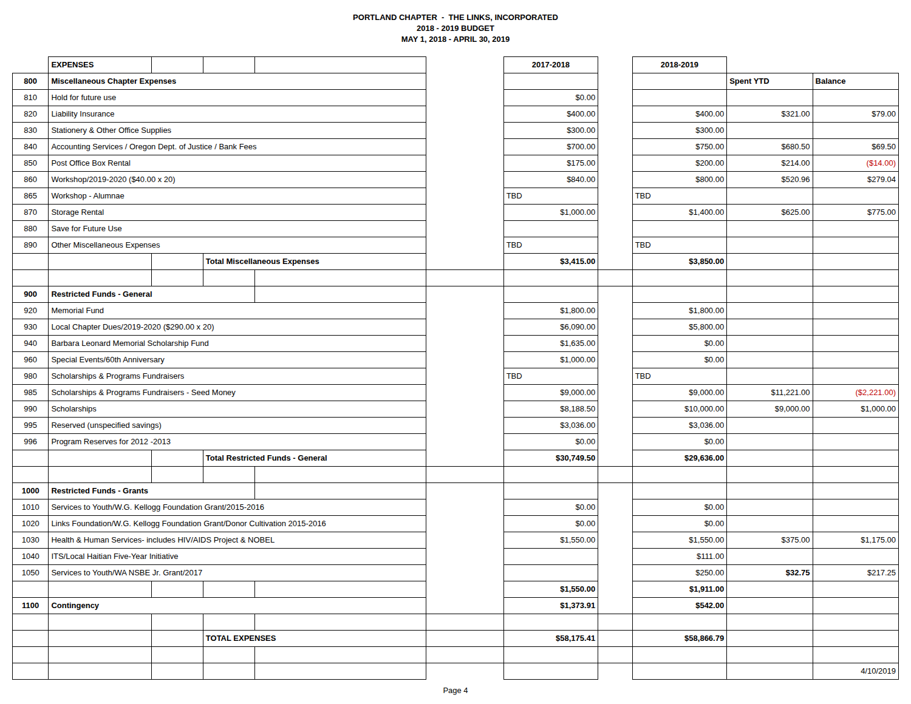PORTLAND CHAPTER - THE LINKS, INCORPORATED
2018 - 2019 BUDGET
MAY 1, 2018 - APRIL 30, 2019
| | EXPENSES | | | | | 2017-2018 | | 2018-2019 | | |
| 800 | Miscellaneous Chapter Expenses | | | | | Spent YTD | Balance |
| 810 | Hold for future use | | $0.00 | | | | |
| 820 | Liability Insurance | | $400.00 | | $400.00 | $321.00 | $79.00 |
| 830 | Stationery & Other Office Supplies | | $300.00 | | $300.00 | | |
| 840 | Accounting Services / Oregon Dept. of Justice / Bank Fees | | $700.00 | | $750.00 | $680.50 | $69.50 |
| 850 | Post Office Box Rental | | $175.00 | | $200.00 | $214.00 | ($14.00) |
| 860 | Workshop/2019-2020 ($40.00 x 20) | | $840.00 | | $800.00 | $520.96 | $279.04 |
| 865 | Workshop - Alumnae | | TBD | | TBD | | |
| 870 | Storage Rental | | $1,000.00 | | $1,400.00 | $625.00 | $775.00 |
| 880 | Save for Future Use | | | | | | |
| 890 | Other Miscellaneous Expenses | | TBD | | TBD | | |
| | | | Total Miscellaneous Expenses | | $3,415.00 | | $3,850.00 | | |
| 900 | Restricted Funds - General | | | | | | | |
| 920 | Memorial Fund | | $1,800.00 | | $1,800.00 | | |
| 930 | Local Chapter Dues/2019-2020 ($290.00 x 20) | | $6,090.00 | | $5,800.00 | | |
| 940 | Barbara Leonard Memorial Scholarship Fund | | $1,635.00 | | $0.00 | | |
| 960 | Special Events/60th Anniversary | | $1,000.00 | | $0.00 | | |
| 980 | Scholarships & Programs Fundraisers | | TBD | | TBD | | |
| 985 | Scholarships & Programs Fundraisers - Seed Money | | $9,000.00 | | $9,000.00 | $11,221.00 | ($2,221.00) |
| 990 | Scholarships | | $8,188.50 | | $10,000.00 | $9,000.00 | $1,000.00 |
| 995 | Reserved (unspecified savings) | | $3,036.00 | | $3,036.00 | | |
| 996 | Program Reserves for 2012 -2013 | | $0.00 | | $0.00 | | |
| | | | Total Restricted Funds - General | | $30,749.50 | | $29,636.00 | | |
| 1000 | Restricted Funds - Grants | | | | | | | |
| 1010 | Services to Youth/W.G. Kellogg Foundation Grant/2015-2016 | | $0.00 | | $0.00 | | |
| 1020 | Links Foundation/W.G. Kellogg Foundation Grant/Donor Cultivation 2015-2016 | | $0.00 | | $0.00 | | |
| 1030 | Health & Human Services- includes HIV/AIDS Project & NOBEL | | $1,550.00 | | $1,550.00 | $375.00 | $1,175.00 |
| 1040 | ITS/Local Haitian Five-Year Initiative | | | | $111.00 | | |
| 1050 | Services to Youth/WA NSBE Jr. Grant/2017 | | | | $250.00 | $32.75 | $217.25 |
| | | | | | | $1,550.00 | | $1,911.00 | | |
| 1100 | Contingency | | $1,373.91 | | $542.00 | | |
| | | | TOTAL EXPENSES | | $58,175.41 | | $58,866.79 | | |
| | | | | | | | | | | 4/10/2019 |
Page 4